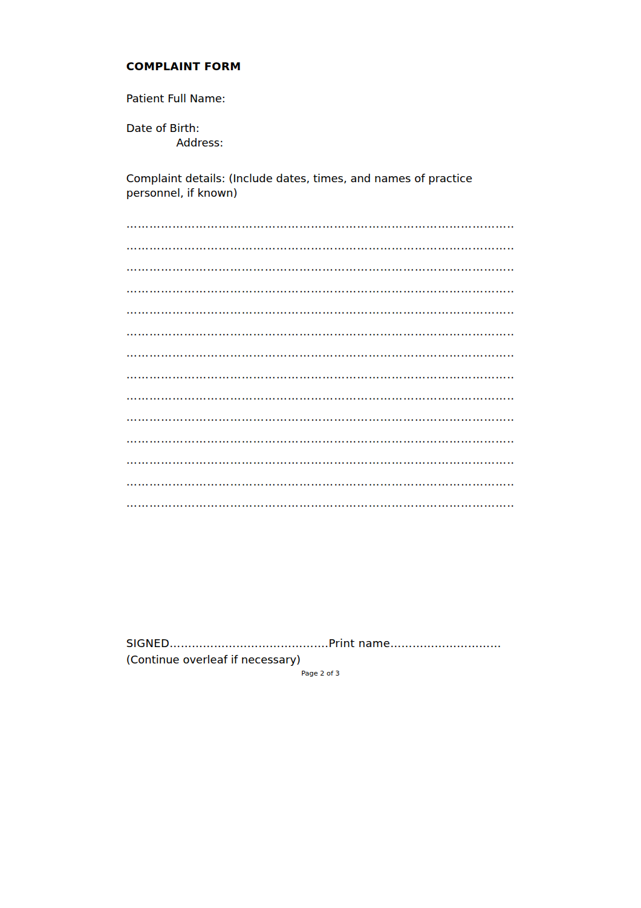COMPLAINT FORM
Patient Full Name:
Date of Birth: Address:
Complaint details: (Include dates, times, and names of practice personnel, if known)
…………………………………………………………………………………………………………………………………
…………………………………………………………………………………………………………………………………
…………………………………………………………………………………………………………………………………
……………………………………………………………………………………………………………………………………………
……………………………………………………………………………………………………………………………………………
……………………………………………………………………………………………………………………………………………
……………………………………………………………………………………………………………………………………………
……………………………………………………………………………………………………………………………………………
…………………………………………………………………………………………………………………………………………
…………………………………………………………………………………………………………………………………………
…………………………………………………………………………………………………………………………………………
…………………………………………………………………………………………………………………………………………
……………………………………………………………………………………………………………………………………………
……………………………………………………………………………………………………………………………………………
SIGNED…………………………………….Print name…………………………
(Continue overleaf if necessary)
Page 2 of 3